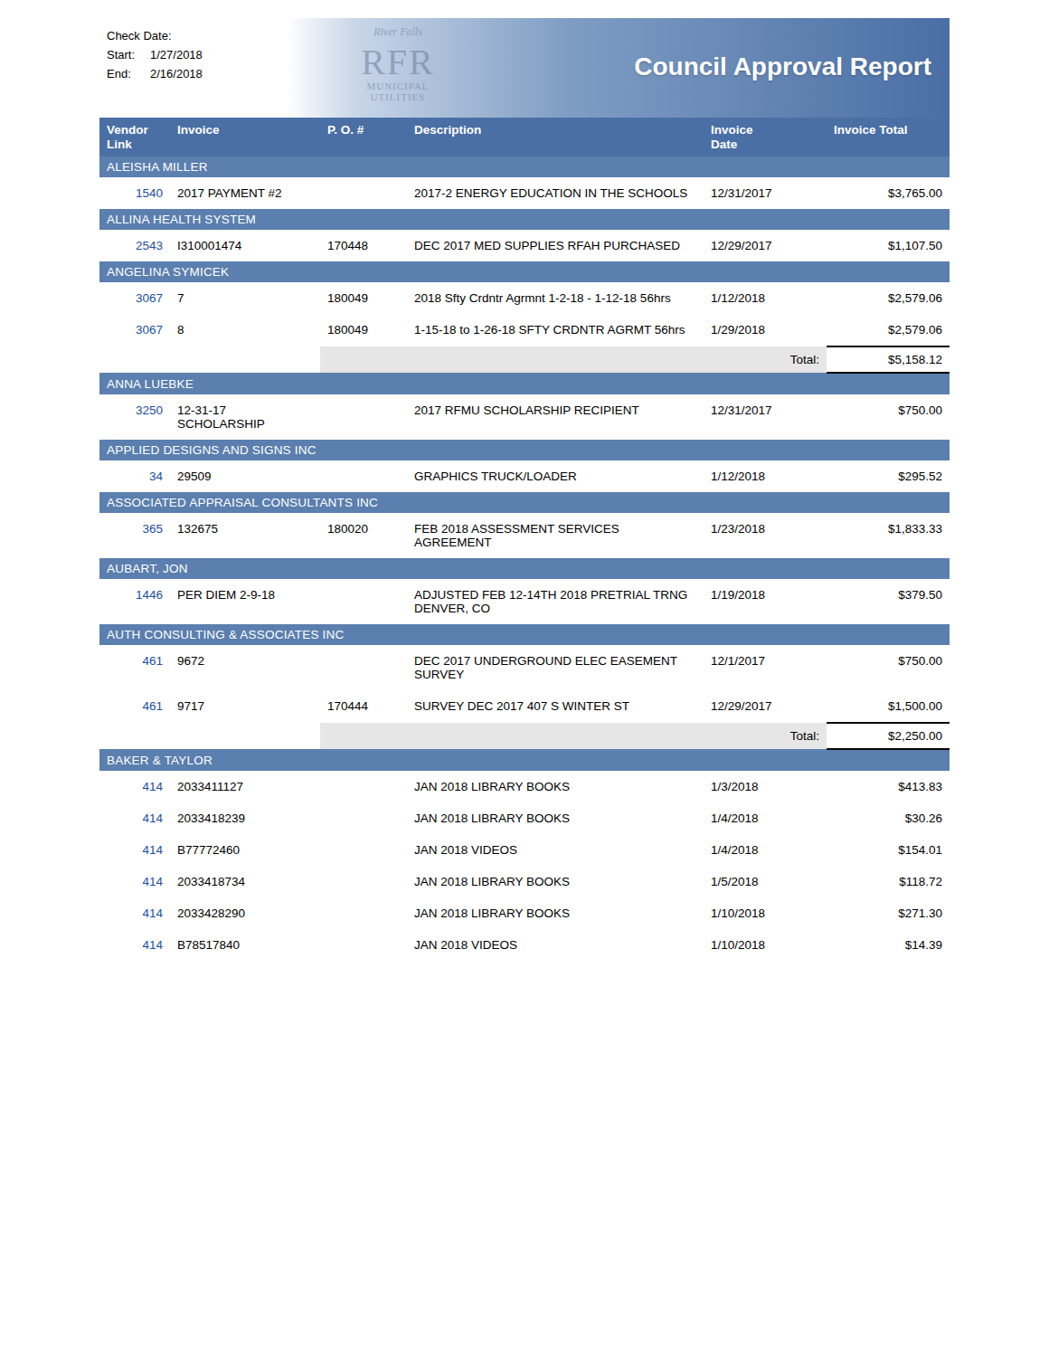Check Date:
Start: 1/27/2018
End: 2/16/2018
River Falls
RFR
MUNICIPAL UTILITIES
Council Approval Report
| Vendor Link | Invoice | P. O. # | Description | Invoice Date | Invoice Total |
| --- | --- | --- | --- | --- | --- |
| ALEISHA MILLER |
| 1540 | 2017 PAYMENT #2 | | 2017-2 ENERGY EDUCATION IN THE SCHOOLS | 12/31/2017 | $3,765.00 |
| ALLINA HEALTH SYSTEM |
| 2543 | I310001474 | 170448 | DEC 2017 MED SUPPLIES RFAH PURCHASED | 12/29/2017 | $1,107.50 |
| ANGELINA SYMICEK |
| 3067 | 7 | 180049 | 2018 Sfty Crdntr Agrmnt 1-2-18 - 1-12-18 56hrs | 1/12/2018 | $2,579.06 |
| 3067 | 8 | 180049 | 1-15-18 to 1-26-18 SFTY CRDNTR AGRMT 56hrs | 1/29/2018 | $2,579.06 |
| | | | | Total: | $5,158.12 |
| ANNA LUEBKE |
| 3250 | 12-31-17 SCHOLARSHIP | | 2017 RFMU SCHOLARSHIP RECIPIENT | 12/31/2017 | $750.00 |
| APPLIED DESIGNS AND SIGNS INC |
| 34 | 29509 | | GRAPHICS TRUCK/LOADER | 1/12/2018 | $295.52 |
| ASSOCIATED APPRAISAL CONSULTANTS INC |
| 365 | 132675 | 180020 | FEB 2018 ASSESSMENT SERVICES AGREEMENT | 1/23/2018 | $1,833.33 |
| AUBART, JON |
| 1446 | PER DIEM 2-9-18 | | ADJUSTED FEB 12-14TH 2018 PRETRIAL TRNG DENVER, CO | 1/19/2018 | $379.50 |
| AUTH CONSULTING & ASSOCIATES INC |
| 461 | 9672 | | DEC 2017 UNDERGROUND ELEC EASEMENT SURVEY | 12/1/2017 | $750.00 |
| 461 | 9717 | 170444 | SURVEY DEC 2017 407 S WINTER ST | 12/29/2017 | $1,500.00 |
| | | | | Total: | $2,250.00 |
| BAKER & TAYLOR |
| 414 | 2033411127 | | JAN 2018 LIBRARY BOOKS | 1/3/2018 | $413.83 |
| 414 | 2033418239 | | JAN 2018 LIBRARY BOOKS | 1/4/2018 | $30.26 |
| 414 | B77772460 | | JAN 2018 VIDEOS | 1/4/2018 | $154.01 |
| 414 | 2033418734 | | JAN 2018 LIBRARY BOOKS | 1/5/2018 | $118.72 |
| 414 | 2033428290 | | JAN 2018 LIBRARY BOOKS | 1/10/2018 | $271.30 |
| 414 | B78517840 | | JAN 2018 VIDEOS | 1/10/2018 | $14.39 |